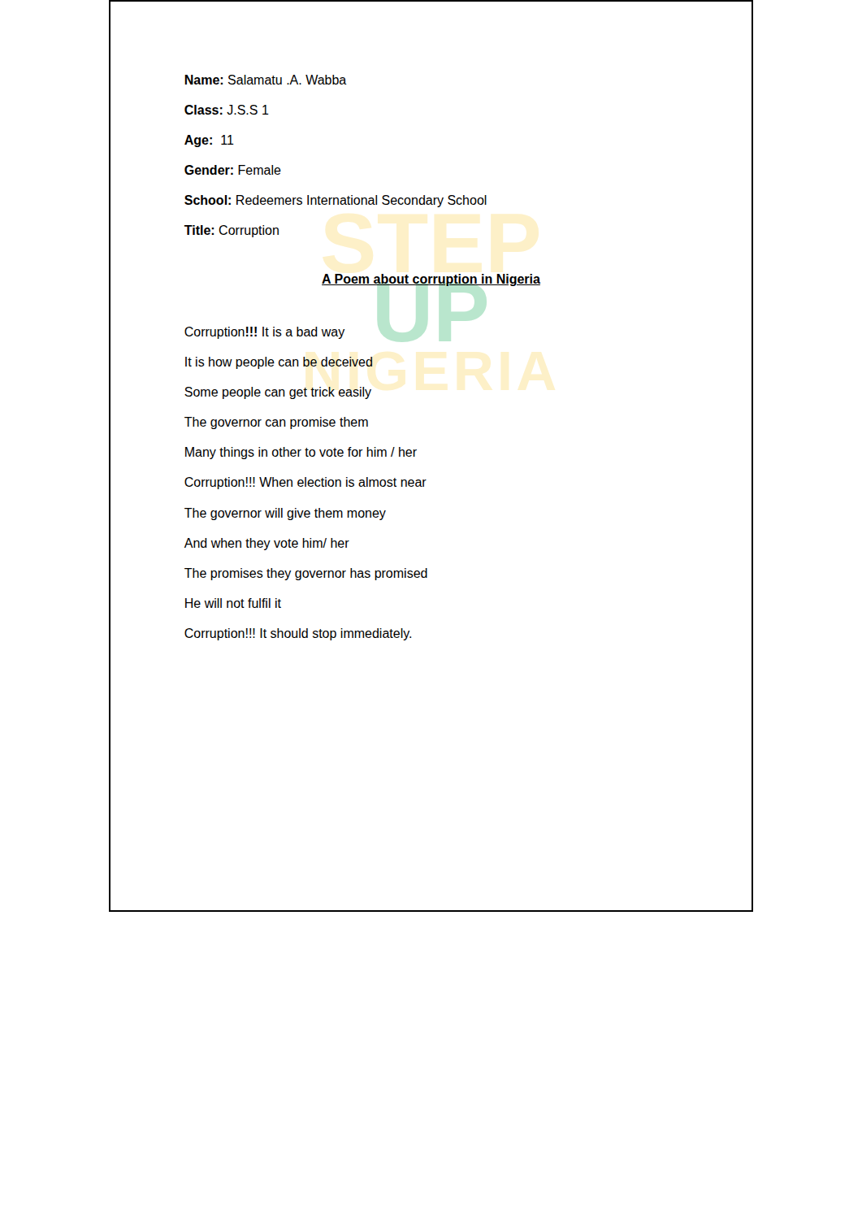STEP UP NIGERIA
Name: Salamatu .A. Wabba
Class: J.S.S 1
Age: 11
Gender: Female
School: Redeemers International Secondary School
Title: Corruption
A Poem about corruption in Nigeria
Corruption!!! It is a bad way
It is how people can be deceived
Some people can get trick easily
The governor can promise them
Many things in other to vote for him / her
Corruption!!! When election is almost near
The governor will give them money
And when they vote him/ her
The promises they governor has promised
He will not fulfil it
Corruption!!! It should stop immediately.